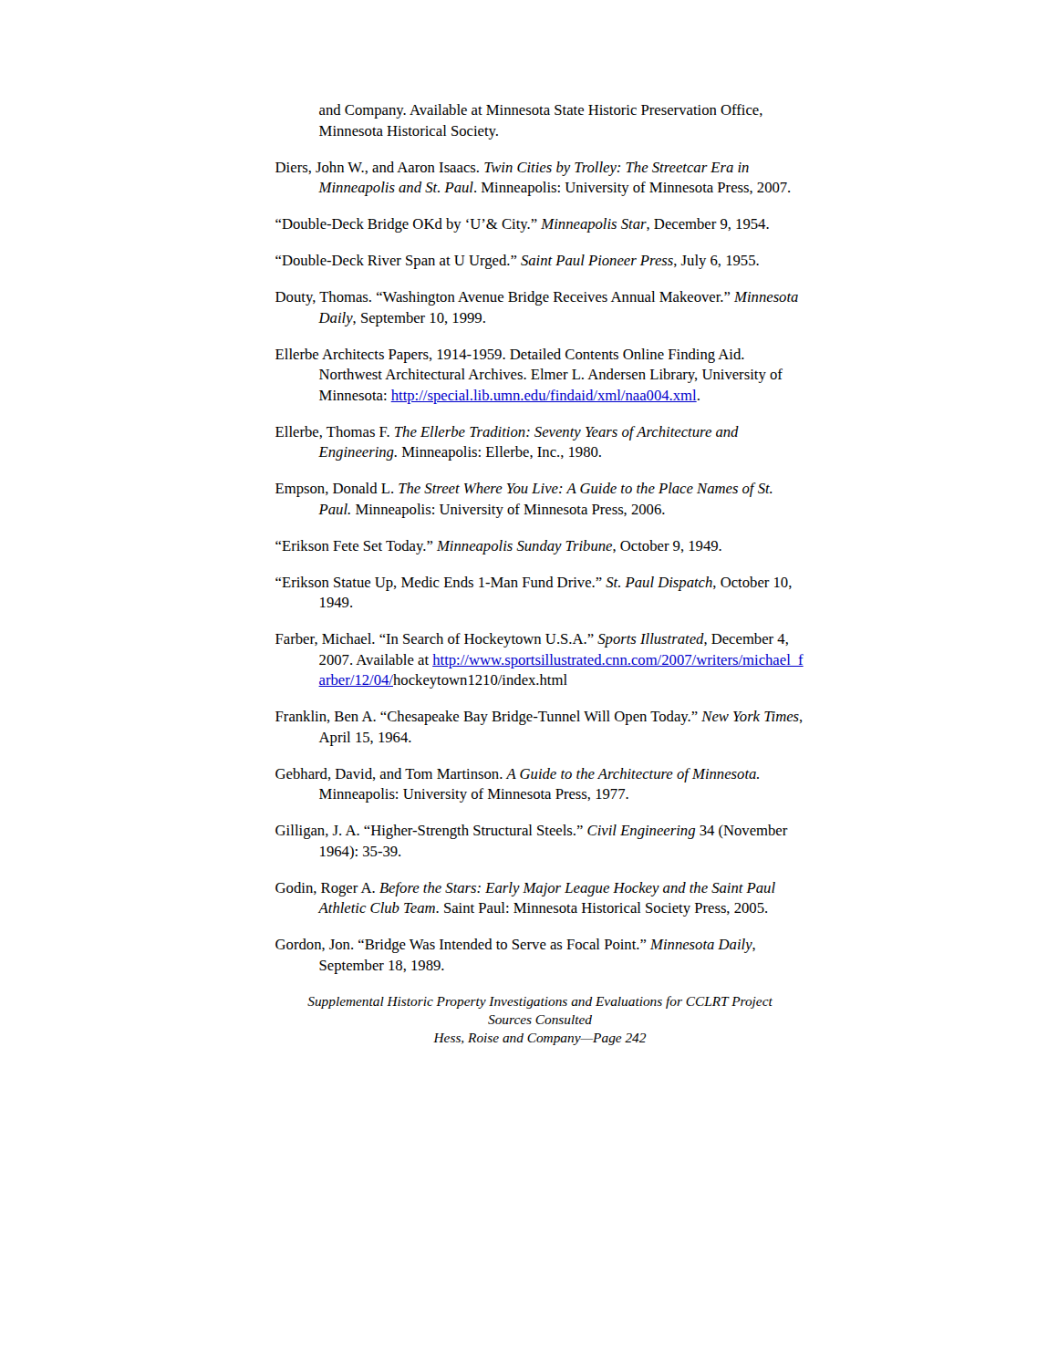and Company. Available at Minnesota State Historic Preservation Office, Minnesota Historical Society.
Diers, John W., and Aaron Isaacs. Twin Cities by Trolley: The Streetcar Era in Minneapolis and St. Paul. Minneapolis: University of Minnesota Press, 2007.
“Double-Deck Bridge OKd by ‘U’& City.” Minneapolis Star, December 9, 1954.
“Double-Deck River Span at U Urged.” Saint Paul Pioneer Press, July 6, 1955.
Douty, Thomas. “Washington Avenue Bridge Receives Annual Makeover.” Minnesota Daily, September 10, 1999.
Ellerbe Architects Papers, 1914-1959. Detailed Contents Online Finding Aid. Northwest Architectural Archives. Elmer L. Andersen Library, University of Minnesota: http://special.lib.umn.edu/findaid/xml/naa004.xml.
Ellerbe, Thomas F. The Ellerbe Tradition: Seventy Years of Architecture and Engineering. Minneapolis: Ellerbe, Inc., 1980.
Empson, Donald L. The Street Where You Live: A Guide to the Place Names of St. Paul. Minneapolis: University of Minnesota Press, 2006.
“Erikson Fete Set Today.” Minneapolis Sunday Tribune, October 9, 1949.
“Erikson Statue Up, Medic Ends 1-Man Fund Drive.” St. Paul Dispatch, October 10, 1949.
Farber, Michael. “In Search of Hockeytown U.S.A.” Sports Illustrated, December 4, 2007. Available at http://www.sportsillustrated.cnn.com/2007/writers/michael_farber/12/04/hockeytown1210/index.html
Franklin, Ben A. “Chesapeake Bay Bridge-Tunnel Will Open Today.” New York Times, April 15, 1964.
Gebhard, David, and Tom Martinson. A Guide to the Architecture of Minnesota. Minneapolis: University of Minnesota Press, 1977.
Gilligan, J. A. “Higher-Strength Structural Steels.” Civil Engineering 34 (November 1964): 35-39.
Godin, Roger A. Before the Stars: Early Major League Hockey and the Saint Paul Athletic Club Team. Saint Paul: Minnesota Historical Society Press, 2005.
Gordon, Jon. “Bridge Was Intended to Serve as Focal Point.” Minnesota Daily, September 18, 1989.
Supplemental Historic Property Investigations and Evaluations for CCLRT Project
Sources Consulted
Hess, Roise and Company—Page 242